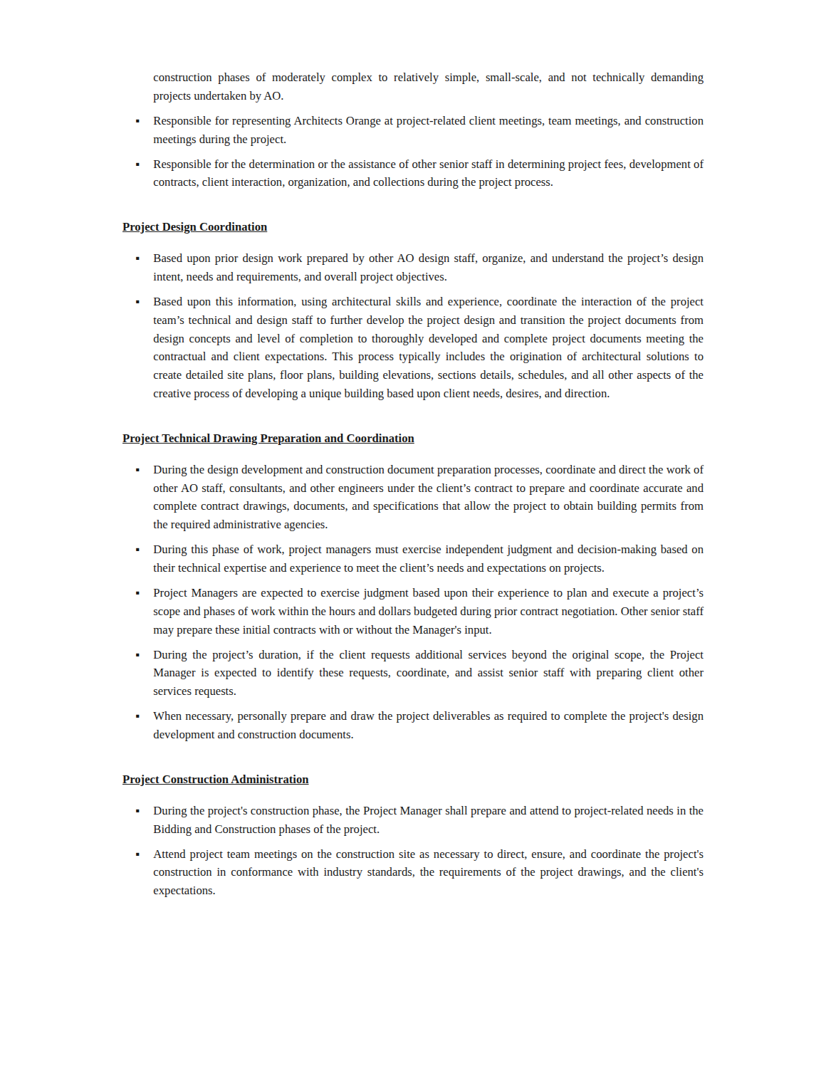construction phases of moderately complex to relatively simple, small-scale, and not technically demanding projects undertaken by AO.
Responsible for representing Architects Orange at project-related client meetings, team meetings, and construction meetings during the project.
Responsible for the determination or the assistance of other senior staff in determining project fees, development of contracts, client interaction, organization, and collections during the project process.
Project Design Coordination
Based upon prior design work prepared by other AO design staff, organize, and understand the project’s design intent, needs and requirements, and overall project objectives.
Based upon this information, using architectural skills and experience, coordinate the interaction of the project team’s technical and design staff to further develop the project design and transition the project documents from design concepts and level of completion to thoroughly developed and complete project documents meeting the contractual and client expectations. This process typically includes the origination of architectural solutions to create detailed site plans, floor plans, building elevations, sections details, schedules, and all other aspects of the creative process of developing a unique building based upon client needs, desires, and direction.
Project Technical Drawing Preparation and Coordination
During the design development and construction document preparation processes, coordinate and direct the work of other AO staff, consultants, and other engineers under the client’s contract to prepare and coordinate accurate and complete contract drawings, documents, and specifications that allow the project to obtain building permits from the required administrative agencies.
During this phase of work, project managers must exercise independent judgment and decision-making based on their technical expertise and experience to meet the client’s needs and expectations on projects.
Project Managers are expected to exercise judgment based upon their experience to plan and execute a project’s scope and phases of work within the hours and dollars budgeted during prior contract negotiation. Other senior staff may prepare these initial contracts with or without the Manager's input.
During the project’s duration, if the client requests additional services beyond the original scope, the Project Manager is expected to identify these requests, coordinate, and assist senior staff with preparing client other services requests.
When necessary, personally prepare and draw the project deliverables as required to complete the project's design development and construction documents.
Project Construction Administration
During the project's construction phase, the Project Manager shall prepare and attend to project-related needs in the Bidding and Construction phases of the project.
Attend project team meetings on the construction site as necessary to direct, ensure, and coordinate the project's construction in conformance with industry standards, the requirements of the project drawings, and the client's expectations.